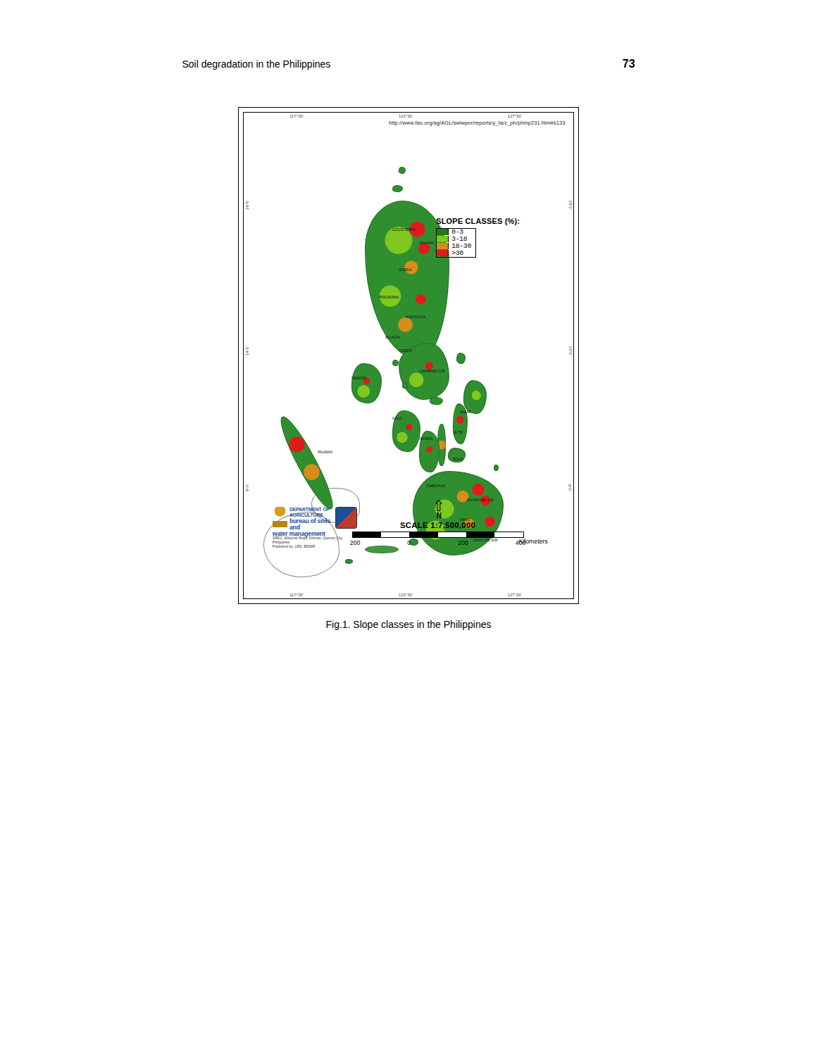Soil degradation in the Philippines 73
http://www.fao.org/ag/AGL/swlwpnr/reports/y_ta/z_ph/phmp231.htm#s133 117°30' 122°30' 127°30' 117°30' 122°30' 127°30' 19°0' 14°0' 9°0' 19°0' 14°0' 9°0'
ILOCOS NORTE CAGAYAN ISABELA PANGASINAN NUEVA ECIJA BULACAN QUEZON CAMARINES SUR MINDORO ILOILO NEGROS SAMAR LEYTE BOHOL PALAWAN ZAMBOANGA AGUSAN DEL SUR DAVAO MAGUINDANAO DAVAO DEL SUR
⇧
N
SCALE 1:7,500,000
200 0 200 400
Kilometers
DEPARTMENT OF AGRICULTURE
bureau of soils and
water management
SRDC, Elliptical Road, Diliman, Quezon City, Philippines
Published by: LRD, BSWM
SLOPE CLASSES (%):
| | 0-3 |
| | 3-18 |
| | 18-30 |
| | >30 |
Fig.1. Slope classes in the Philippines